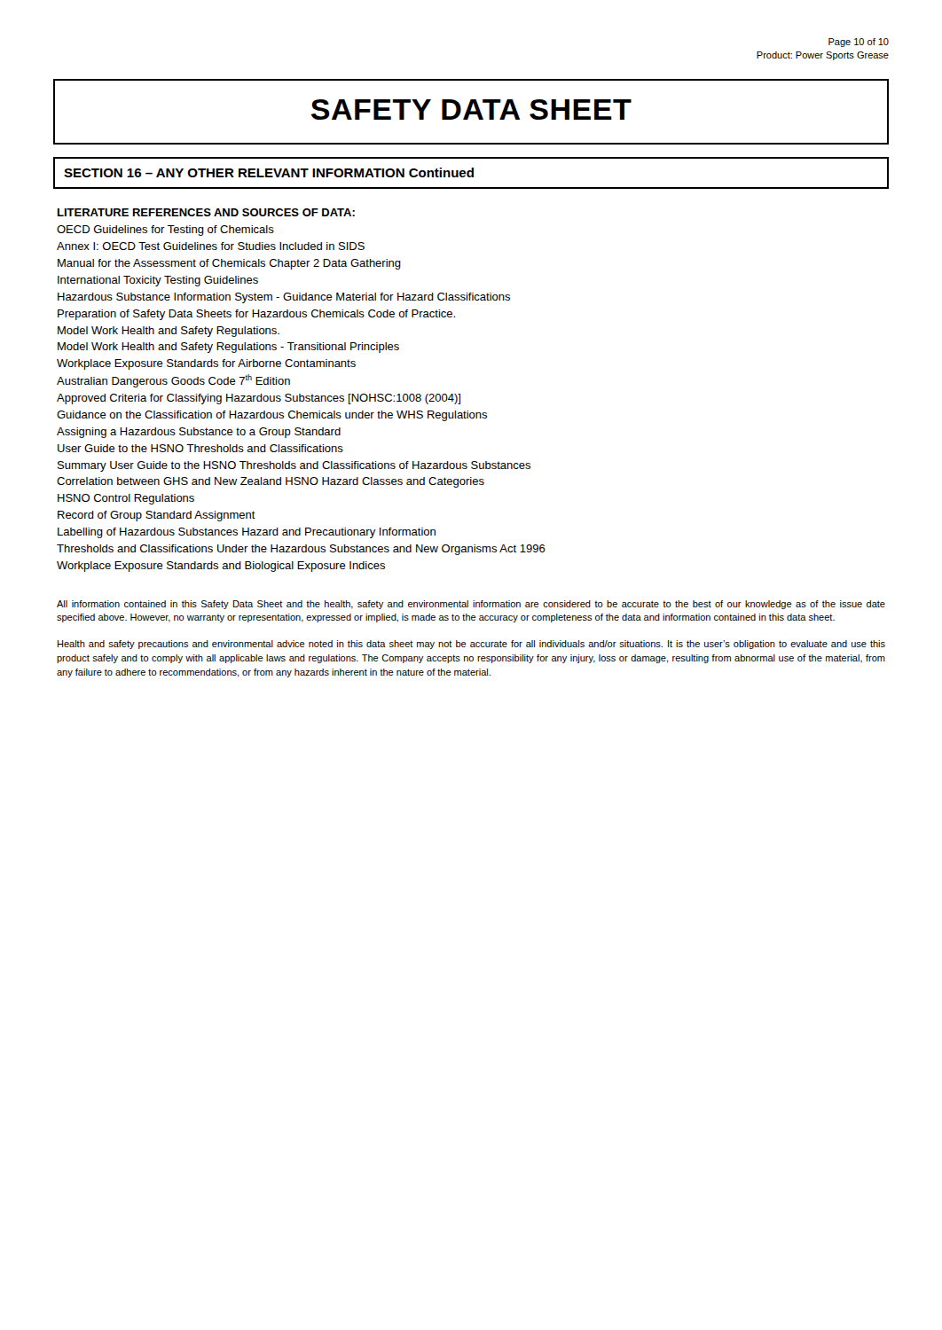Page 10 of 10
Product: Power Sports Grease
SAFETY DATA SHEET
SECTION 16 – ANY OTHER RELEVANT INFORMATION Continued
LITERATURE REFERENCES AND SOURCES OF DATA:
OECD Guidelines for Testing of Chemicals
Annex I: OECD Test Guidelines for Studies Included in SIDS
Manual for the Assessment of Chemicals Chapter 2 Data Gathering
International Toxicity Testing Guidelines
Hazardous Substance Information System - Guidance Material for Hazard Classifications
Preparation of Safety Data Sheets for Hazardous Chemicals Code of Practice.
Model Work Health and Safety Regulations.
Model Work Health and Safety Regulations - Transitional Principles
Workplace Exposure Standards for Airborne Contaminants
Australian Dangerous Goods Code 7th Edition
Approved Criteria for Classifying Hazardous Substances [NOHSC:1008 (2004)]
Guidance on the Classification of Hazardous Chemicals under the WHS Regulations
Assigning a Hazardous Substance to a Group Standard
User Guide to the HSNO Thresholds and Classifications
Summary User Guide to the HSNO Thresholds and Classifications of Hazardous Substances
Correlation between GHS and New Zealand HSNO Hazard Classes and Categories
HSNO Control Regulations
Record of Group Standard Assignment
Labelling of Hazardous Substances Hazard and Precautionary Information
Thresholds and Classifications Under the Hazardous Substances and New Organisms Act 1996
Workplace Exposure Standards and Biological Exposure Indices
All information contained in this Safety Data Sheet and the health, safety and environmental information are considered to be accurate to the best of our knowledge as of the issue date specified above. However, no warranty or representation, expressed or implied, is made as to the accuracy or completeness of the data and information contained in this data sheet.
Health and safety precautions and environmental advice noted in this data sheet may not be accurate for all individuals and/or situations. It is the user’s obligation to evaluate and use this product safely and to comply with all applicable laws and regulations. The Company accepts no responsibility for any injury, loss or damage, resulting from abnormal use of the material, from any failure to adhere to recommendations, or from any hazards inherent in the nature of the material.